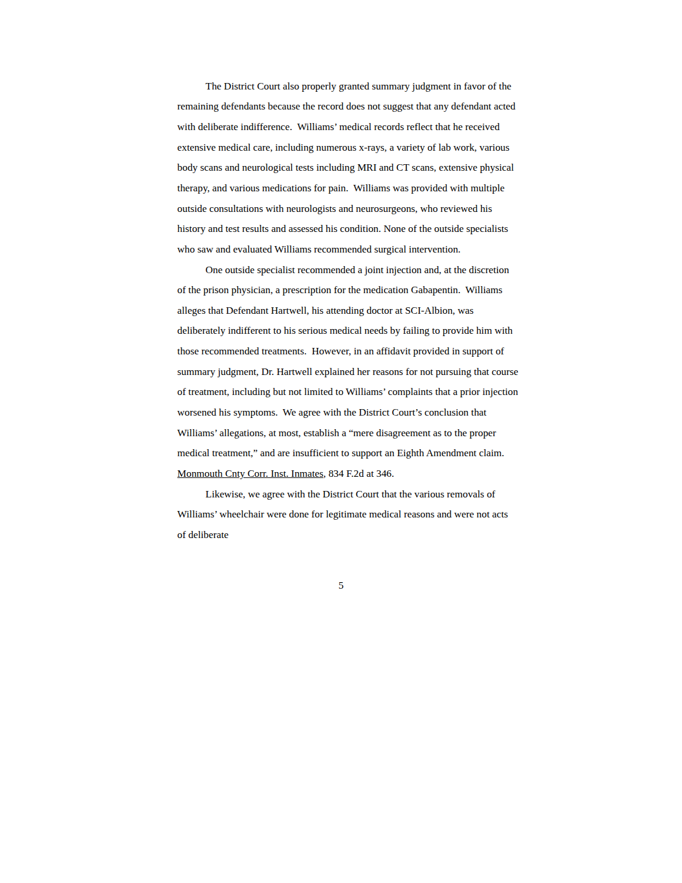The District Court also properly granted summary judgment in favor of the remaining defendants because the record does not suggest that any defendant acted with deliberate indifference. Williams’ medical records reflect that he received extensive medical care, including numerous x-rays, a variety of lab work, various body scans and neurological tests including MRI and CT scans, extensive physical therapy, and various medications for pain. Williams was provided with multiple outside consultations with neurologists and neurosurgeons, who reviewed his history and test results and assessed his condition. None of the outside specialists who saw and evaluated Williams recommended surgical intervention.
One outside specialist recommended a joint injection and, at the discretion of the prison physician, a prescription for the medication Gabapentin. Williams alleges that Defendant Hartwell, his attending doctor at SCI-Albion, was deliberately indifferent to his serious medical needs by failing to provide him with those recommended treatments. However, in an affidavit provided in support of summary judgment, Dr. Hartwell explained her reasons for not pursuing that course of treatment, including but not limited to Williams’ complaints that a prior injection worsened his symptoms. We agree with the District Court’s conclusion that Williams’ allegations, at most, establish a “mere disagreement as to the proper medical treatment,” and are insufficient to support an Eighth Amendment claim. Monmouth Cnty Corr. Inst. Inmates, 834 F.2d at 346.
Likewise, we agree with the District Court that the various removals of Williams’ wheelchair were done for legitimate medical reasons and were not acts of deliberate
5